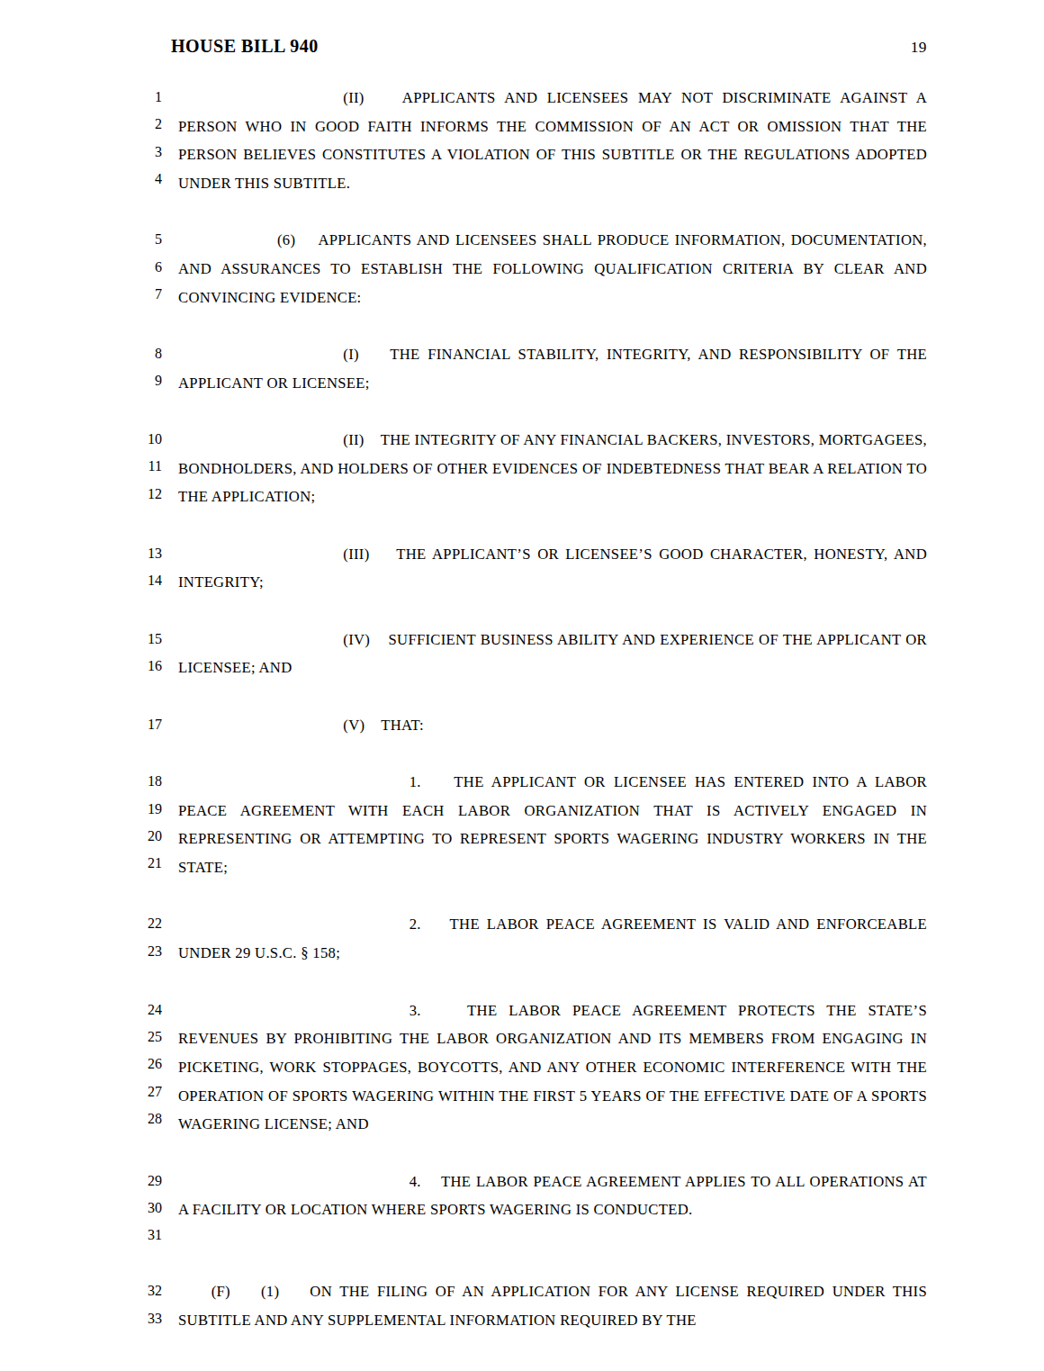HOUSE BILL 940 19
1
2
3
4
(II) APPLICANTS AND LICENSEES MAY NOT DISCRIMINATE AGAINST A PERSON WHO IN GOOD FAITH INFORMS THE COMMISSION OF AN ACT OR OMISSION THAT THE PERSON BELIEVES CONSTITUTES A VIOLATION OF THIS SUBTITLE OR THE REGULATIONS ADOPTED UNDER THIS SUBTITLE.
5
6
7
(6) APPLICANTS AND LICENSEES SHALL PRODUCE INFORMATION, DOCUMENTATION, AND ASSURANCES TO ESTABLISH THE FOLLOWING QUALIFICATION CRITERIA BY CLEAR AND CONVINCING EVIDENCE:
8
9
(I) THE FINANCIAL STABILITY, INTEGRITY, AND RESPONSIBILITY OF THE APPLICANT OR LICENSEE;
10
11
12
(II) THE INTEGRITY OF ANY FINANCIAL BACKERS, INVESTORS, MORTGAGEES, BONDHOLDERS, AND HOLDERS OF OTHER EVIDENCES OF INDEBTEDNESS THAT BEAR A RELATION TO THE APPLICATION;
13
14
(III) THE APPLICANT’S OR LICENSEE’S GOOD CHARACTER, HONESTY, AND INTEGRITY;
15
16
(IV) SUFFICIENT BUSINESS ABILITY AND EXPERIENCE OF THE APPLICANT OR LICENSEE; AND
17
(V) THAT:
18
19
20
21
1. THE APPLICANT OR LICENSEE HAS ENTERED INTO A LABOR PEACE AGREEMENT WITH EACH LABOR ORGANIZATION THAT IS ACTIVELY ENGAGED IN REPRESENTING OR ATTEMPTING TO REPRESENT SPORTS WAGERING INDUSTRY WORKERS IN THE STATE;
22
23
2. THE LABOR PEACE AGREEMENT IS VALID AND ENFORCEABLE UNDER 29 U.S.C. § 158;
24
25
26
27
28
3. THE LABOR PEACE AGREEMENT PROTECTS THE STATE’S REVENUES BY PROHIBITING THE LABOR ORGANIZATION AND ITS MEMBERS FROM ENGAGING IN PICKETING, WORK STOPPAGES, BOYCOTTS, AND ANY OTHER ECONOMIC INTERFERENCE WITH THE OPERATION OF SPORTS WAGERING WITHIN THE FIRST 5 YEARS OF THE EFFECTIVE DATE OF A SPORTS WAGERING LICENSE; AND
29
30
31
4. THE LABOR PEACE AGREEMENT APPLIES TO ALL OPERATIONS AT A FACILITY OR LOCATION WHERE SPORTS WAGERING IS CONDUCTED.
32
33
(F) (1) ON THE FILING OF AN APPLICATION FOR ANY LICENSE REQUIRED UNDER THIS SUBTITLE AND ANY SUPPLEMENTAL INFORMATION REQUIRED BY THE